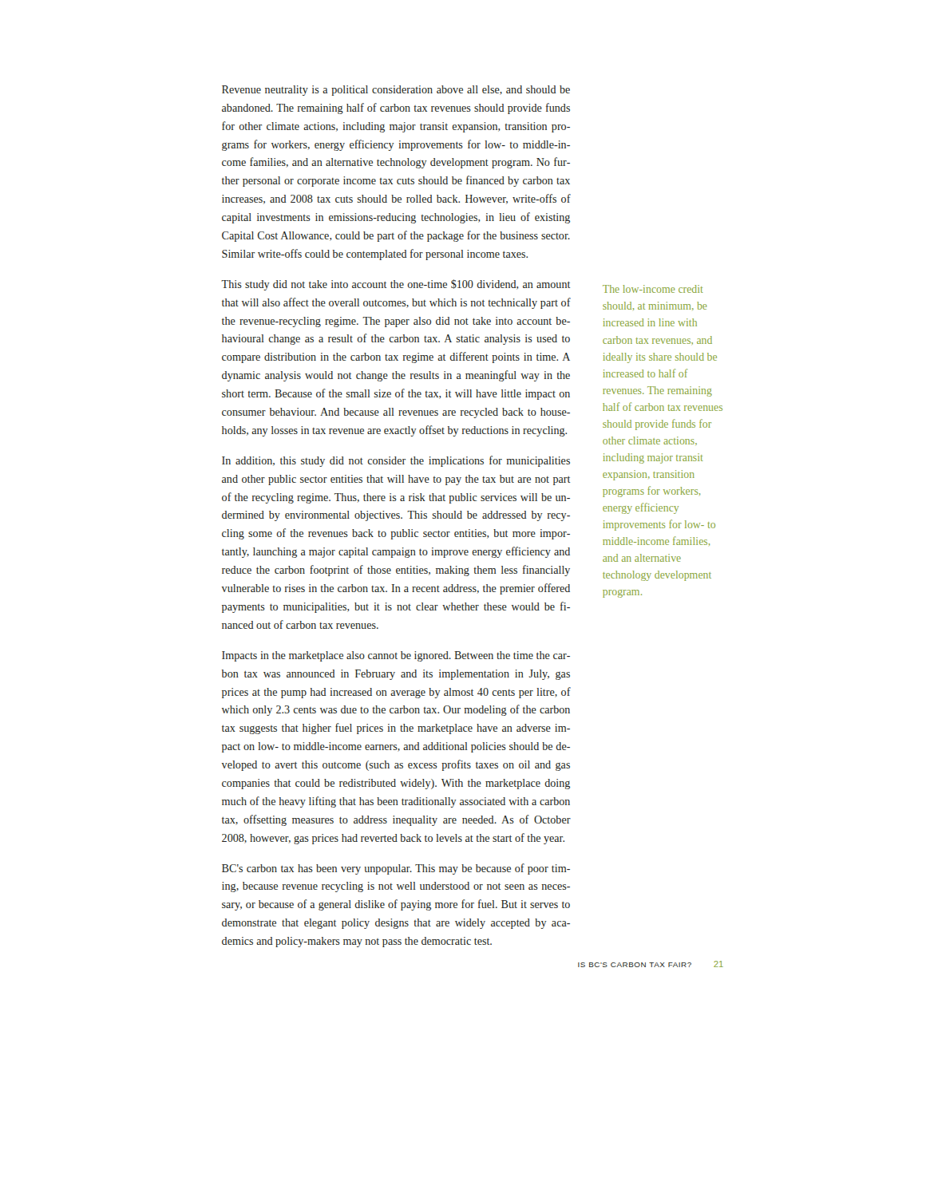Revenue neutrality is a political consideration above all else, and should be abandoned. The remaining half of carbon tax revenues should provide funds for other climate actions, including major transit expansion, transition programs for workers, energy efficiency improvements for low- to middle-income families, and an alternative technology development program. No further personal or corporate income tax cuts should be financed by carbon tax increases, and 2008 tax cuts should be rolled back. However, write-offs of capital investments in emissions-reducing technologies, in lieu of existing Capital Cost Allowance, could be part of the package for the business sector. Similar write-offs could be contemplated for personal income taxes.
This study did not take into account the one-time $100 dividend, an amount that will also affect the overall outcomes, but which is not technically part of the revenue-recycling regime. The paper also did not take into account behavioural change as a result of the carbon tax. A static analysis is used to compare distribution in the carbon tax regime at different points in time. A dynamic analysis would not change the results in a meaningful way in the short term. Because of the small size of the tax, it will have little impact on consumer behaviour. And because all revenues are recycled back to households, any losses in tax revenue are exactly offset by reductions in recycling.
In addition, this study did not consider the implications for municipalities and other public sector entities that will have to pay the tax but are not part of the recycling regime. Thus, there is a risk that public services will be undermined by environmental objectives. This should be addressed by recycling some of the revenues back to public sector entities, but more importantly, launching a major capital campaign to improve energy efficiency and reduce the carbon footprint of those entities, making them less financially vulnerable to rises in the carbon tax. In a recent address, the premier offered payments to municipalities, but it is not clear whether these would be financed out of carbon tax revenues.
Impacts in the marketplace also cannot be ignored. Between the time the carbon tax was announced in February and its implementation in July, gas prices at the pump had increased on average by almost 40 cents per litre, of which only 2.3 cents was due to the carbon tax. Our modeling of the carbon tax suggests that higher fuel prices in the marketplace have an adverse impact on low- to middle-income earners, and additional policies should be developed to avert this outcome (such as excess profits taxes on oil and gas companies that could be redistributed widely). With the marketplace doing much of the heavy lifting that has been traditionally associated with a carbon tax, offsetting measures to address inequality are needed. As of October 2008, however, gas prices had reverted back to levels at the start of the year.
BC's carbon tax has been very unpopular. This may be because of poor timing, because revenue recycling is not well understood or not seen as necessary, or because of a general dislike of paying more for fuel. But it serves to demonstrate that elegant policy designs that are widely accepted by academics and policy-makers may not pass the democratic test.
The low-income credit should, at minimum, be increased in line with carbon tax revenues, and ideally its share should be increased to half of revenues. The remaining half of carbon tax revenues should provide funds for other climate actions, including major transit expansion, transition programs for workers, energy efficiency improvements for low- to middle-income families, and an alternative technology development program.
IS BC'S CARBON TAX FAIR? 21